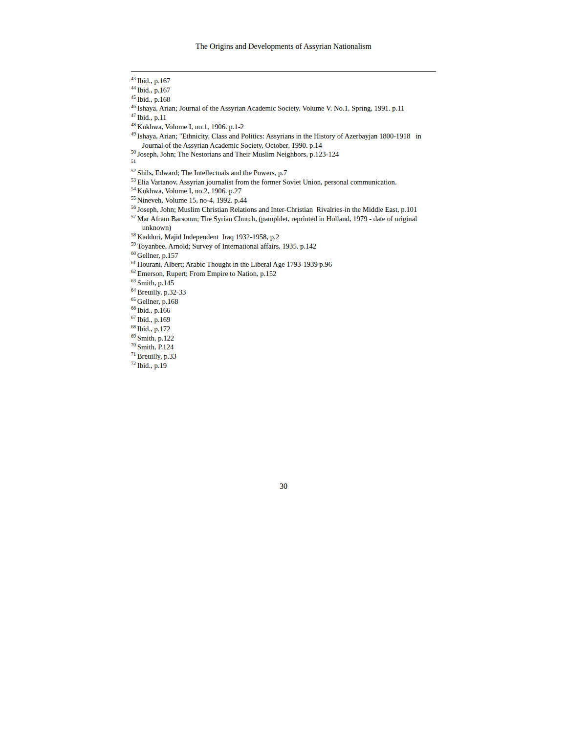The Origins and Developments of Assyrian Nationalism
43 Ibid., p.167
44 Ibid., p.167
45 Ibid., p.168
46 Ishaya, Arian; Journal of the Assyrian Academic Society, Volume V. No.1, Spring, 1991. p.11
47 Ibid., p.11
48 Kukhwa, Volume I, no.1, 1906. p.1-2
49 Ishaya, Arian; "Ethnicity, Class and Politics: Assyrians in the History of Azerbayjan 1800-1918 in Journal of the Assyrian Academic Society, October, 1990. p.14
50 Joseph, John; The Nestorians and Their Muslim Neighbors, p.123-124
51
52 Shils, Edward; The Intellectuals and the Powers, p.7
53 Elia Vartanov, Assyrian journalist from the former Soviet Union, personal communication.
54 Kukhwa, Volume I, no.2, 1906. p.27
55 Nineveh, Volume 15, no-4, 1992. p.44
56 Joseph, John; Muslim Christian Relations and Inter-Christian Rivalries-in the Middle East, p.101
57 Mar Afram Barsoum; The Syrian Church, (pamphlet, reprinted in Holland, 1979 - date of original unknown)
58 Kadduri, Majid Independent Iraq 1932-1958, p.2
59 Toyanbee, Arnold; Survey of International affairs, 1935. p.142
60 Gellner, p.157
61 Hourani, Albert; Arabic Thought in the Liberal Age 1793-1939 p.96
62 Emerson, Rupert; From Empire to Nation, p.152
63 Smith, p.145
64 Breuilly, p.32-33
65 Gellner, p.168
66 Ibid., p.166
67 Ibid., p.169
68 Ibid., p.172
69 Smith, p.122
70 Smith, P.124
71 Breuilly, p.33
72 Ibid., p.19
30